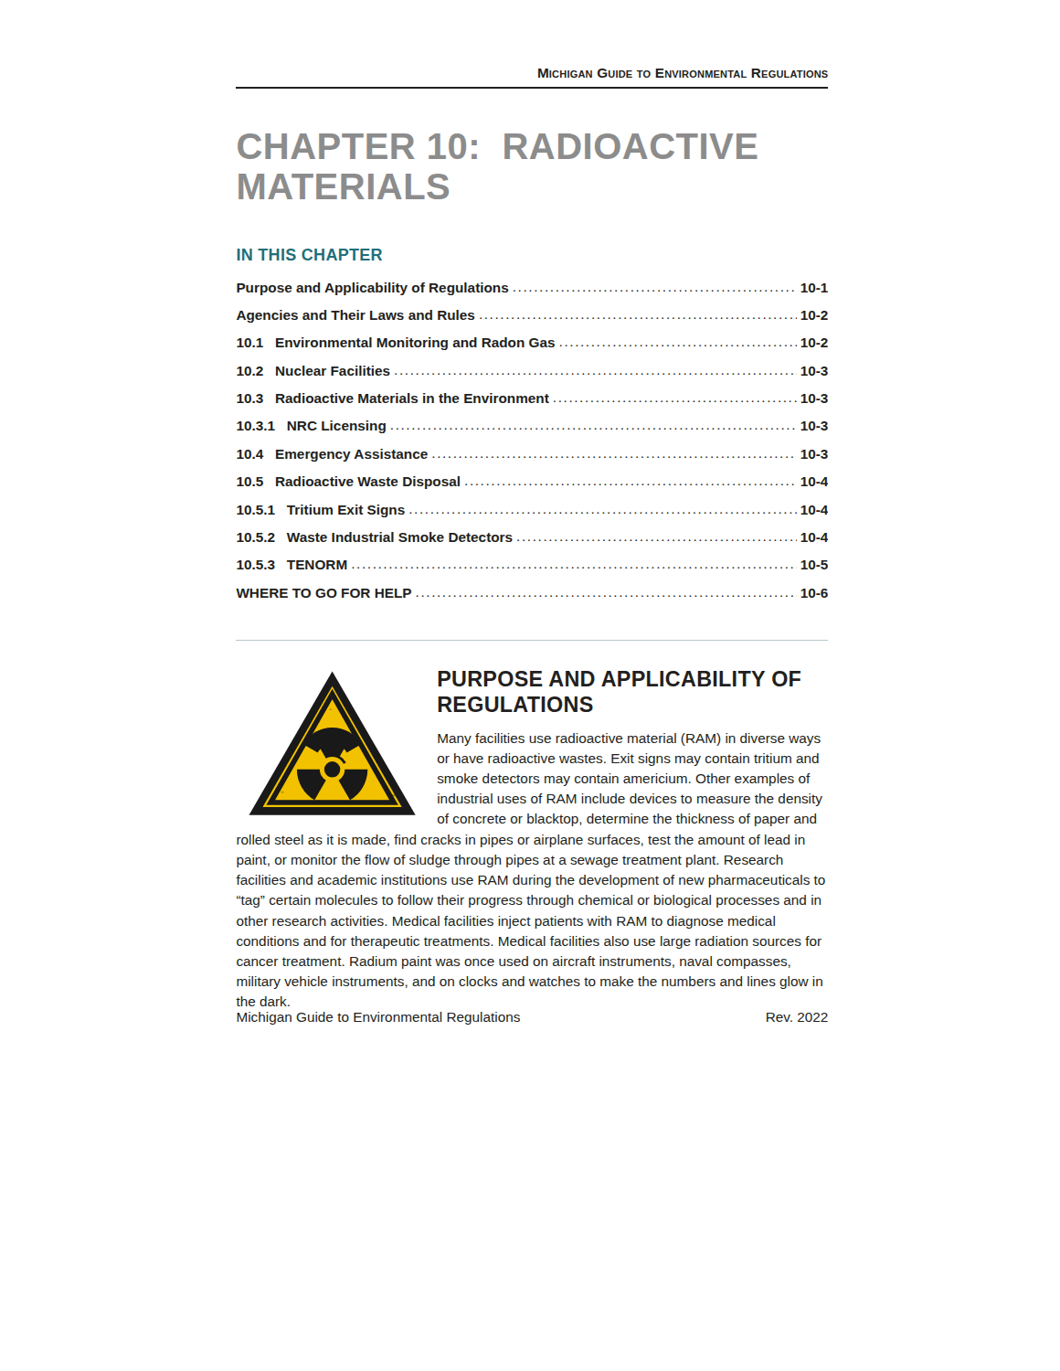Michigan Guide to Environmental Regulations
CHAPTER 10: RADIOACTIVE MATERIALS
IN THIS CHAPTER
Purpose and Applicability of Regulations............................................................................... 10-1
Agencies and Their Laws and Rules....................................................................................... 10-2
10.1 Environmental Monitoring and Radon Gas.................................................................... 10-2
10.2 Nuclear Facilities..................................................................................................... 10-3
10.3 Radioactive Materials in the Environment.................................................................... 10-3
10.3.1 NRC Licensing......................................................................................................... 10-3
10.4 Emergency Assistance.................................................................................................. 10-3
10.5 Radioactive Waste Disposal.......................................................................................... 10-4
10.5.1 Tritium Exit Signs..................................................................................................... 10-4
10.5.2 Waste Industrial Smoke Detectors........................................................................ 10-4
10.5.3 TENORM................................................................................................................. 10-5
WHERE TO GO FOR HELP................................................................................................. 10-6
PURPOSE AND APPLICABILITY OF REGULATIONS
Many facilities use radioactive material (RAM) in diverse ways or have radioactive wastes. Exit signs may contain tritium and smoke detectors may contain americium. Other examples of industrial uses of RAM include devices to measure the density of concrete or blacktop, determine the thickness of paper and rolled steel as it is made, find cracks in pipes or airplane surfaces, test the amount of lead in paint, or monitor the flow of sludge through pipes at a sewage treatment plant. Research facilities and academic institutions use RAM during the development of new pharmaceuticals to “tag” certain molecules to follow their progress through chemical or biological processes and in other research activities. Medical facilities inject patients with RAM to diagnose medical conditions and for therapeutic treatments. Medical facilities also use large radiation sources for cancer treatment. Radium paint was once used on aircraft instruments, naval compasses, military vehicle instruments, and on clocks and watches to make the numbers and lines glow in the dark.
Michigan Guide to Environmental Regulations Rev. 2022